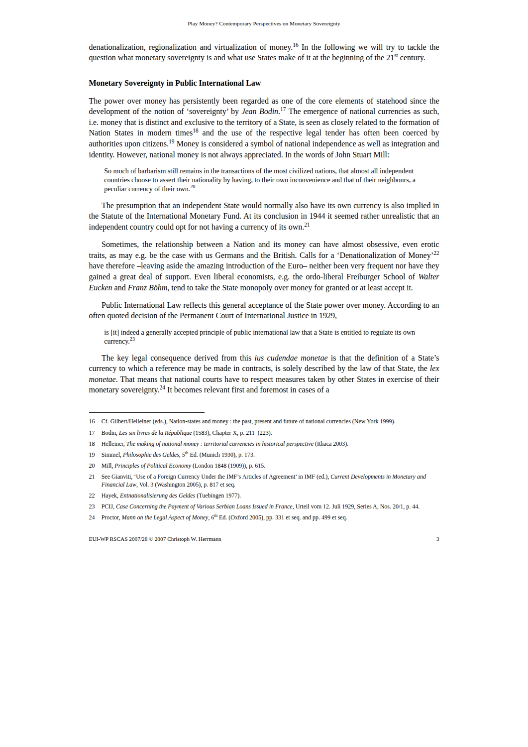Play Money? Contemporary Perspectives on Monetary Sovereignty
denationalization, regionalization and virtualization of money.16 In the following we will try to tackle the question what monetary sovereignty is and what use States make of it at the beginning of the 21st century.
Monetary Sovereignty in Public International Law
The power over money has persistently been regarded as one of the core elements of statehood since the development of the notion of ‘sovereignty’ by Jean Bodin.17 The emergence of national currencies as such, i.e. money that is distinct and exclusive to the territory of a State, is seen as closely related to the formation of Nation States in modern times18 and the use of the respective legal tender has often been coerced by authorities upon citizens.19 Money is considered a symbol of national independence as well as integration and identity. However, national money is not always appreciated. In the words of John Stuart Mill:
So much of barbarism still remains in the transactions of the most civilized nations, that almost all independent countries choose to assert their nationality by having, to their own inconvenience and that of their neighbours, a peculiar currency of their own.20
The presumption that an independent State would normally also have its own currency is also implied in the Statute of the International Monetary Fund. At its conclusion in 1944 it seemed rather unrealistic that an independent country could opt for not having a currency of its own.21
Sometimes, the relationship between a Nation and its money can have almost obsessive, even erotic traits, as may e.g. be the case with us Germans and the British. Calls for a ‘Denationalization of Money’22 have therefore –leaving aside the amazing introduction of the Euro– neither been very frequent nor have they gained a great deal of support. Even liberal economists, e.g. the ordo-liberal Freiburger School of Walter Eucken and Franz Böhm, tend to take the State monopoly over money for granted or at least accept it.
Public International Law reflects this general acceptance of the State power over money. According to an often quoted decision of the Permanent Court of International Justice in 1929,
is [it] indeed a generally accepted principle of public international law that a State is entitled to regulate its own currency.23
The key legal consequence derived from this ius cudendae monetae is that the definition of a State’s currency to which a reference may be made in contracts, is solely described by the law of that State, the lex monetae. That means that national courts have to respect measures taken by other States in exercise of their monetary sovereignty.24 It becomes relevant first and foremost in cases of a
Cf. Gilbert/Helleiner (eds.), Nation-states and money : the past, present and future of national currencies (New York 1999).
Bodin, Les six livres de la République (1583), Chapter X, p. 211 (223).
Helleiner, The making of national money : territorial currencies in historical perspective (Ithaca 2003).
Simmel, Philosophie des Geldes, 5th Ed. (Munich 1930), p. 173.
Mill, Principles of Political Economy (London 1848 (1909)), p. 615.
See Gianviti, ‘Use of a Foreign Currency Under the IMF’s Articles of Agreement’ in IMF (ed.), Current Developments in Monetary and Financial Law, Vol. 3 (Washington 2005), p. 817 et seq.
Hayek, Entnationalisierung des Geldes (Tuebingen 1977).
PCIJ, Case Concerning the Payment of Various Serbian Loans Issued in France, Urteil vom 12. Juli 1929, Series A, Nos. 20/1, p. 44.
Proctor, Mann on the Legal Aspect of Money, 6th Ed. (Oxford 2005), pp. 331 et seq. and pp. 499 et seq.
EUI-WP RSCAS 2007/28 © 2007 Christoph W. Herrmann 3